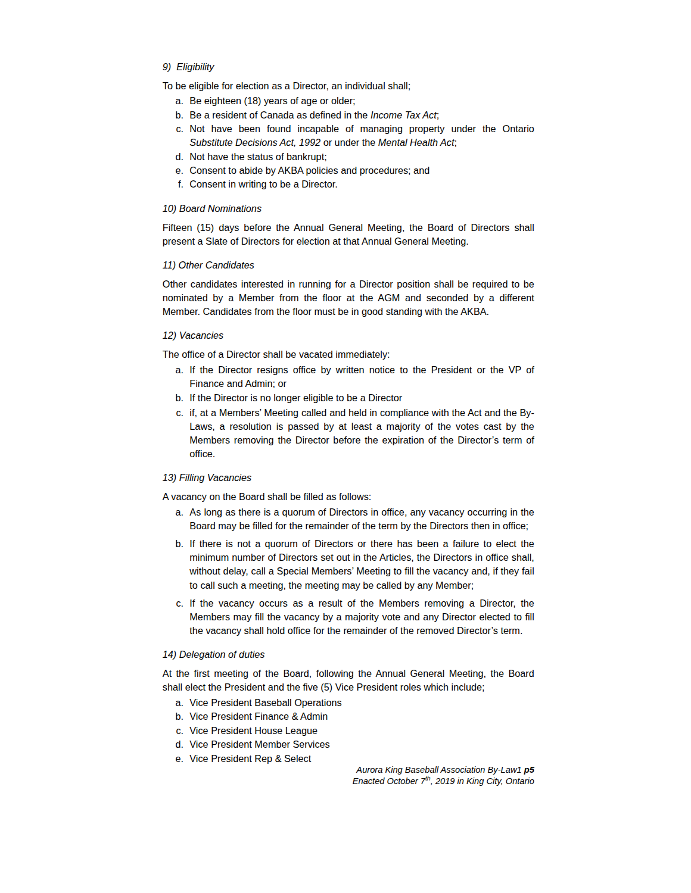9) Eligibility
To be eligible for election as a Director, an individual shall;
Be eighteen (18) years of age or older;
Be a resident of Canada as defined in the Income Tax Act;
Not have been found incapable of managing property under the Ontario Substitute Decisions Act, 1992 or under the Mental Health Act;
Not have the status of bankrupt;
Consent to abide by AKBA policies and procedures; and
Consent in writing to be a Director.
10) Board Nominations
Fifteen (15) days before the Annual General Meeting, the Board of Directors shall present a Slate of Directors for election at that Annual General Meeting.
11) Other Candidates
Other candidates interested in running for a Director position shall be required to be nominated by a Member from the floor at the AGM and seconded by a different Member. Candidates from the floor must be in good standing with the AKBA.
12) Vacancies
The office of a Director shall be vacated immediately:
If the Director resigns office by written notice to the President or the VP of Finance and Admin; or
If the Director is no longer eligible to be a Director
if, at a Members’ Meeting called and held in compliance with the Act and the By-Laws, a resolution is passed by at least a majority of the votes cast by the Members removing the Director before the expiration of the Director’s term of office.
13) Filling Vacancies
A vacancy on the Board shall be filled as follows:
As long as there is a quorum of Directors in office, any vacancy occurring in the Board may be filled for the remainder of the term by the Directors then in office;
If there is not a quorum of Directors or there has been a failure to elect the minimum number of Directors set out in the Articles, the Directors in office shall, without delay, call a Special Members’ Meeting to fill the vacancy and, if they fail to call such a meeting, the meeting may be called by any Member;
If the vacancy occurs as a result of the Members removing a Director, the Members may fill the vacancy by a majority vote and any Director elected to fill the vacancy shall hold office for the remainder of the removed Director’s term.
14) Delegation of duties
At the first meeting of the Board, following the Annual General Meeting, the Board shall elect the President and the five (5) Vice President roles which include;
Vice President Baseball Operations
Vice President Finance & Admin
Vice President House League
Vice President Member Services
Vice President Rep & Select
Aurora King Baseball Association By-Law1 p5
Enacted October 7th, 2019 in King City, Ontario